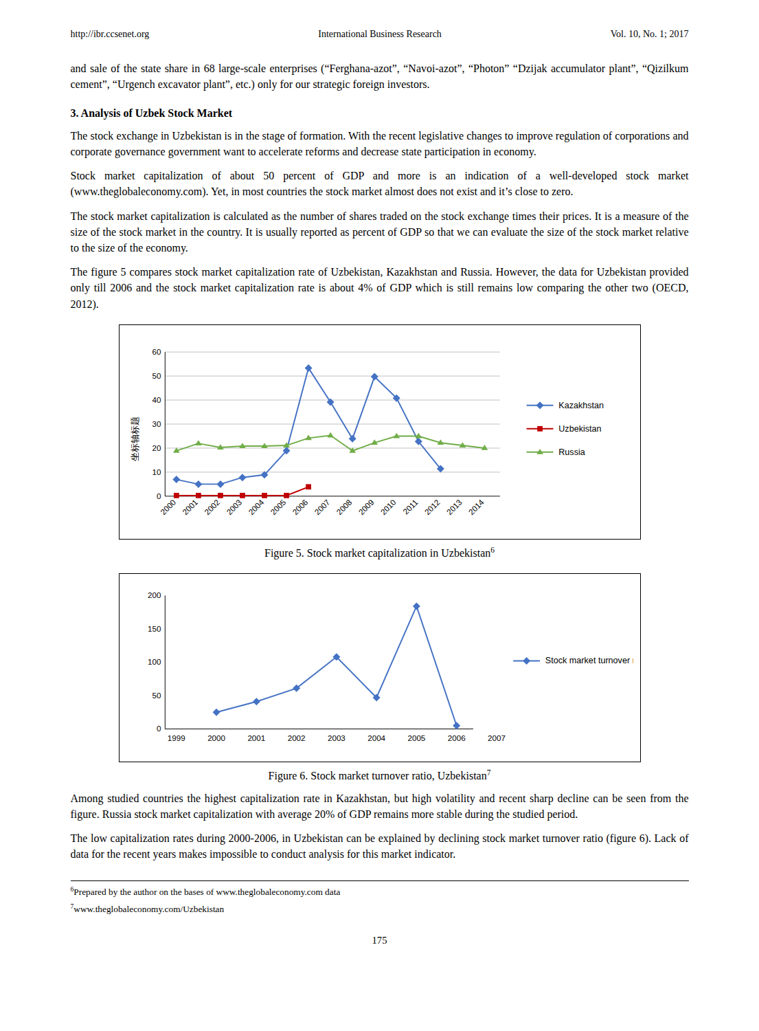http://ibr.ccsenet.org International Business Research Vol. 10, No. 1; 2017
and sale of the state share in 68 large-scale enterprises (“Ferghana-azot”, “Navoi-azot”, “Photon” “Dzijak accumulator plant”, “Qizilkum cement”, “Urgench excavator plant”, etc.) only for our strategic foreign investors.
3. Analysis of Uzbek Stock Market
The stock exchange in Uzbekistan is in the stage of formation. With the recent legislative changes to improve regulation of corporations and corporate governance government want to accelerate reforms and decrease state participation in economy.
Stock market capitalization of about 50 percent of GDP and more is an indication of a well-developed stock market (www.theglobaleconomy.com). Yet, in most countries the stock market almost does not exist and it’s close to zero.
The stock market capitalization is calculated as the number of shares traded on the stock exchange times their prices. It is a measure of the size of the stock market in the country. It is usually reported as percent of GDP so that we can evaluate the size of the stock market relative to the size of the economy.
The figure 5 compares stock market capitalization rate of Uzbekistan, Kazakhstan and Russia. However, the data for Uzbekistan provided only till 2006 and the stock market capitalization rate is about 4% of GDP which is still remains low comparing the other two (OECD, 2012).
坐标轴标题 60 50 40 30 20 10 0 2000 2001 2002 2003 2004 2005 2006 2007 2008 2009 2010 2011 2012 2013 2014 Kazakhstan Uzbekistan Russia
Figure 5. Stock market capitalization in Uzbekistan6
200 150 100 50 0 1999 2000 2001 2002 2003 2004 2005 2006 2007 Stock market turnover ratio
Figure 6. Stock market turnover ratio, Uzbekistan7
Among studied countries the highest capitalization rate in Kazakhstan, but high volatility and recent sharp decline can be seen from the figure. Russia stock market capitalization with average 20% of GDP remains more stable during the studied period.
The low capitalization rates during 2000-2006, in Uzbekistan can be explained by declining stock market turnover ratio (figure 6). Lack of data for the recent years makes impossible to conduct analysis for this market indicator.
6Prepared by the author on the bases of www.theglobaleconomy.com data
7www.theglobaleconomy.com/Uzbekistan
175